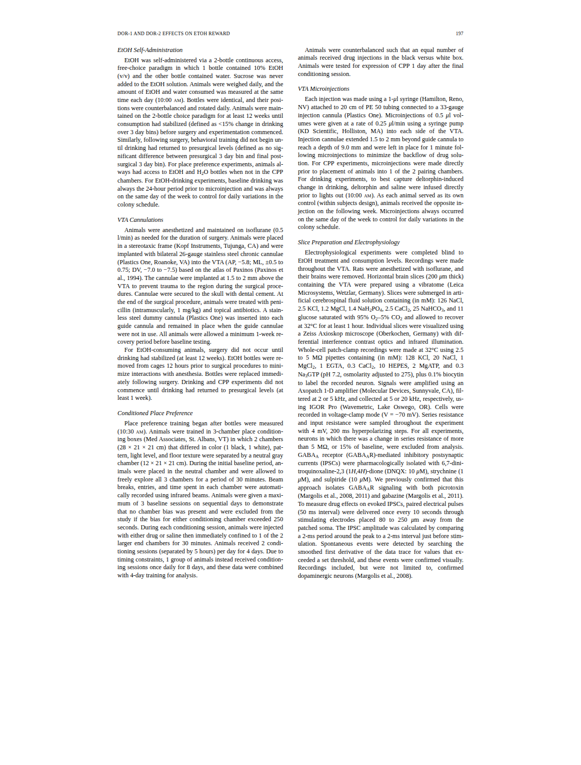DOR-1 and DOR-2 Effects on EtOH Reward 197
EtOH Self-Administration
EtOH was self-administered via a 2-bottle continuous access, free-choice paradigm in which 1 bottle contained 10% EtOH (v/v) and the other bottle contained water. Sucrose was never added to the EtOH solution. Animals were weighed daily, and the amount of EtOH and water consumed was measured at the same time each day (10:00 am). Bottles were identical, and their positions were counterbalanced and rotated daily. Animals were maintained on the 2-bottle choice paradigm for at least 12 weeks until consumption had stabilized (defined as <15% change in drinking over 3 day bins) before surgery and experimentation commenced. Similarly, following surgery, behavioral training did not begin until drinking had returned to presurgical levels (defined as no significant difference between presurgical 3 day bin and final postsurgical 3 day bin). For place preference experiments, animals always had access to EtOH and H2O bottles when not in the CPP chambers. For EtOH-drinking experiments, baseline drinking was always the 24-hour period prior to microinjection and was always on the same day of the week to control for daily variations in the colony schedule.
VTA Cannulations
Animals were anesthetized and maintained on isoflurane (0.5 l/min) as needed for the duration of surgery. Animals were placed in a stereotaxic frame (Kopf Instruments, Tujunga, CA) and were implanted with bilateral 26-gauge stainless steel chronic cannulae (Plastics One, Roanoke, VA) into the VTA (AP, −5.8; ML, ±0.5 to 0.75; DV, −7.0 to −7.5) based on the atlas of Paxinos (Paxinos et al., 1994). The cannulae were implanted at 1.5 to 2 mm above the VTA to prevent trauma to the region during the surgical procedures. Cannulae were secured to the skull with dental cement. At the end of the surgical procedure, animals were treated with penicillin (intramuscularly, 1 mg/kg) and topical antibiotics. A stainless steel dummy cannula (Plastics One) was inserted into each guide cannula and remained in place when the guide cannulae were not in use. All animals were allowed a minimum 1-week recovery period before baseline testing.
For EtOH-consuming animals, surgery did not occur until drinking had stabilized (at least 12 weeks). EtOH bottles were removed from cages 12 hours prior to surgical procedures to minimize interactions with anesthesia. Bottles were replaced immediately following surgery. Drinking and CPP experiments did not commence until drinking had returned to presurgical levels (at least 1 week).
Conditioned Place Preference
Place preference training began after bottles were measured (10:30 am). Animals were trained in 3-chamber place conditioning boxes (Med Associates, St. Albans, VT) in which 2 chambers (28 × 21 × 21 cm) that differed in color (1 black, 1 white), pattern, light level, and floor texture were separated by a neutral gray chamber (12 × 21 × 21 cm). During the initial baseline period, animals were placed in the neutral chamber and were allowed to freely explore all 3 chambers for a period of 30 minutes. Beam breaks, entries, and time spent in each chamber were automatically recorded using infrared beams. Animals were given a maximum of 3 baseline sessions on sequential days to demonstrate that no chamber bias was present and were excluded from the study if the bias for either conditioning chamber exceeded 250 seconds. During each conditioning session, animals were injected with either drug or saline then immediately confined to 1 of the 2 larger end chambers for 30 minutes. Animals received 2 conditioning sessions (separated by 5 hours) per day for 4 days. Due to timing constraints, 1 group of animals instead received conditioning sessions once daily for 8 days, and these data were combined with 4-day training for analysis.
Animals were counterbalanced such that an equal number of animals received drug injections in the black versus white box. Animals were tested for expression of CPP 1 day after the final conditioning session.
VTA Microinjections
Each injection was made using a 1-μl syringe (Hamilton, Reno, NV) attached to 20 cm of PE 50 tubing connected to a 33-gauge injection cannula (Plastics One). Microinjections of 0.5 μl volumes were given at a rate of 0.25 μl/min using a syringe pump (KD Scientific, Holliston, MA) into each side of the VTA. Injection cannulae extended 1.5 to 2 mm beyond guide cannula to reach a depth of 9.0 mm and were left in place for 1 minute following microinjections to minimize the backflow of drug solution. For CPP experiments, microinjections were made directly prior to placement of animals into 1 of the 2 pairing chambers. For drinking experiments, to best capture deltorphin-induced change in drinking, deltorphin and saline were infused directly prior to lights out (10:00 am). As each animal served as its own control (within subjects design), animals received the opposite injection on the following week. Microinjections always occurred on the same day of the week to control for daily variations in the colony schedule.
Slice Preparation and Electrophysiology
Electrophysiological experiments were completed blind to EtOH treatment and consumption levels. Recordings were made throughout the VTA. Rats were anesthetized with isoflurane, and their brains were removed. Horizontal brain slices (200 μm thick) containing the VTA were prepared using a vibratome (Leica Microsystems, Wetzlar, Germany). Slices were submerged in artificial cerebrospinal fluid solution containing (in mM): 126 NaCl, 2.5 KCl, 1.2 MgCl, 1.4 NaH2PO4, 2.5 CaCl2, 25 NaHCO3, and 11 glucose saturated with 95% O2–5% CO2 and allowed to recover at 32°C for at least 1 hour. Individual slices were visualized using a Zeiss Axioskop microscope (Oberkochen, Germany) with differential interference contrast optics and infrared illumination. Whole-cell patch-clamp recordings were made at 32°C using 2.5 to 5 MΩ pipettes containing (in mM): 128 KCl, 20 NaCl, 1 MgCl2, 1 EGTA, 0.3 CaCl2, 10 HEPES, 2 MgATP, and 0.3 Na3GTP (pH 7.2, osmolarity adjusted to 275), plus 0.1% biocytin to label the recorded neuron. Signals were amplified using an Axopatch 1-D amplifier (Molecular Devices, Sunnyvale, CA), filtered at 2 or 5 kHz, and collected at 5 or 20 kHz, respectively, using IGOR Pro (Wavemetric, Lake Oswego, OR). Cells were recorded in voltage-clamp mode (V = −70 mV). Series resistance and input resistance were sampled throughout the experiment with 4 mV, 200 ms hyperpolarizing steps. For all experiments, neurons in which there was a change in series resistance of more than 5 MΩ, or 15% of baseline, were excluded from analysis. GABAA receptor (GABAAR)-mediated inhibitory postsynaptic currents (IPSCs) were pharmacologically isolated with 6,7-dinitroquinoxaline-2,3 (1H,4H)-dione (DNQX: 10 μ M), strychnine (1 μ M), and sulpiride (10 μ M). We previously confirmed that this approach isolates GABAAR signaling with both picrotoxin (Margolis et al., 2008, 2011) and gabazine (Margolis et al., 2011). To measure drug effects on evoked IPSCs, paired electrical pulses (50 ms interval) were delivered once every 10 seconds through stimulating electrodes placed 80 to 250 μm away from the patched soma. The IPSC amplitude was calculated by comparing a 2-ms period around the peak to a 2-ms interval just before stimulation. Spontaneous events were detected by searching the smoothed first derivative of the data trace for values that exceeded a set threshold, and these events were confirmed visually. Recordings included, but were not limited to, confirmed dopaminergic neurons (Margolis et al., 2008).